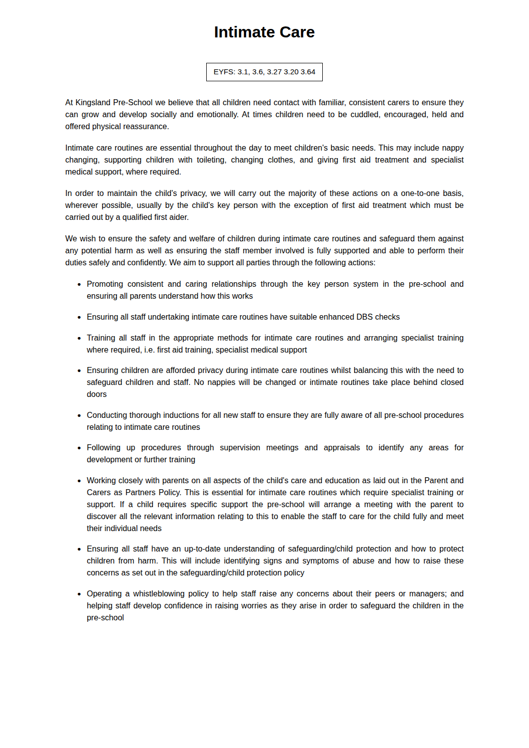Intimate Care
EYFS: 3.1, 3.6, 3.27 3.20 3.64
At Kingsland Pre-School we believe that all children need contact with familiar, consistent carers to ensure they can grow and develop socially and emotionally. At times children need to be cuddled, encouraged, held and offered physical reassurance.
Intimate care routines are essential throughout the day to meet children's basic needs. This may include nappy changing, supporting children with toileting, changing clothes, and giving first aid treatment and specialist medical support, where required.
In order to maintain the child's privacy, we will carry out the majority of these actions on a one-to-one basis, wherever possible, usually by the child's key person with the exception of first aid treatment which must be carried out by a qualified first aider.
We wish to ensure the safety and welfare of children during intimate care routines and safeguard them against any potential harm as well as ensuring the staff member involved is fully supported and able to perform their duties safely and confidently. We aim to support all parties through the following actions:
Promoting consistent and caring relationships through the key person system in the pre-school and ensuring all parents understand how this works
Ensuring all staff undertaking intimate care routines have suitable enhanced DBS checks
Training all staff in the appropriate methods for intimate care routines and arranging specialist training where required, i.e. first aid training, specialist medical support
Ensuring children are afforded privacy during intimate care routines whilst balancing this with the need to safeguard children and staff. No nappies will be changed or intimate routines take place behind closed doors
Conducting thorough inductions for all new staff to ensure they are fully aware of all pre-school procedures relating to intimate care routines
Following up procedures through supervision meetings and appraisals to identify any areas for development or further training
Working closely with parents on all aspects of the child's care and education as laid out in the Parent and Carers as Partners Policy. This is essential for intimate care routines which require specialist training or support. If a child requires specific support the pre-school will arrange a meeting with the parent to discover all the relevant information relating to this to enable the staff to care for the child fully and meet their individual needs
Ensuring all staff have an up-to-date understanding of safeguarding/child protection and how to protect children from harm. This will include identifying signs and symptoms of abuse and how to raise these concerns as set out in the safeguarding/child protection policy
Operating a whistleblowing policy to help staff raise any concerns about their peers or managers; and helping staff develop confidence in raising worries as they arise in order to safeguard the children in the pre-school